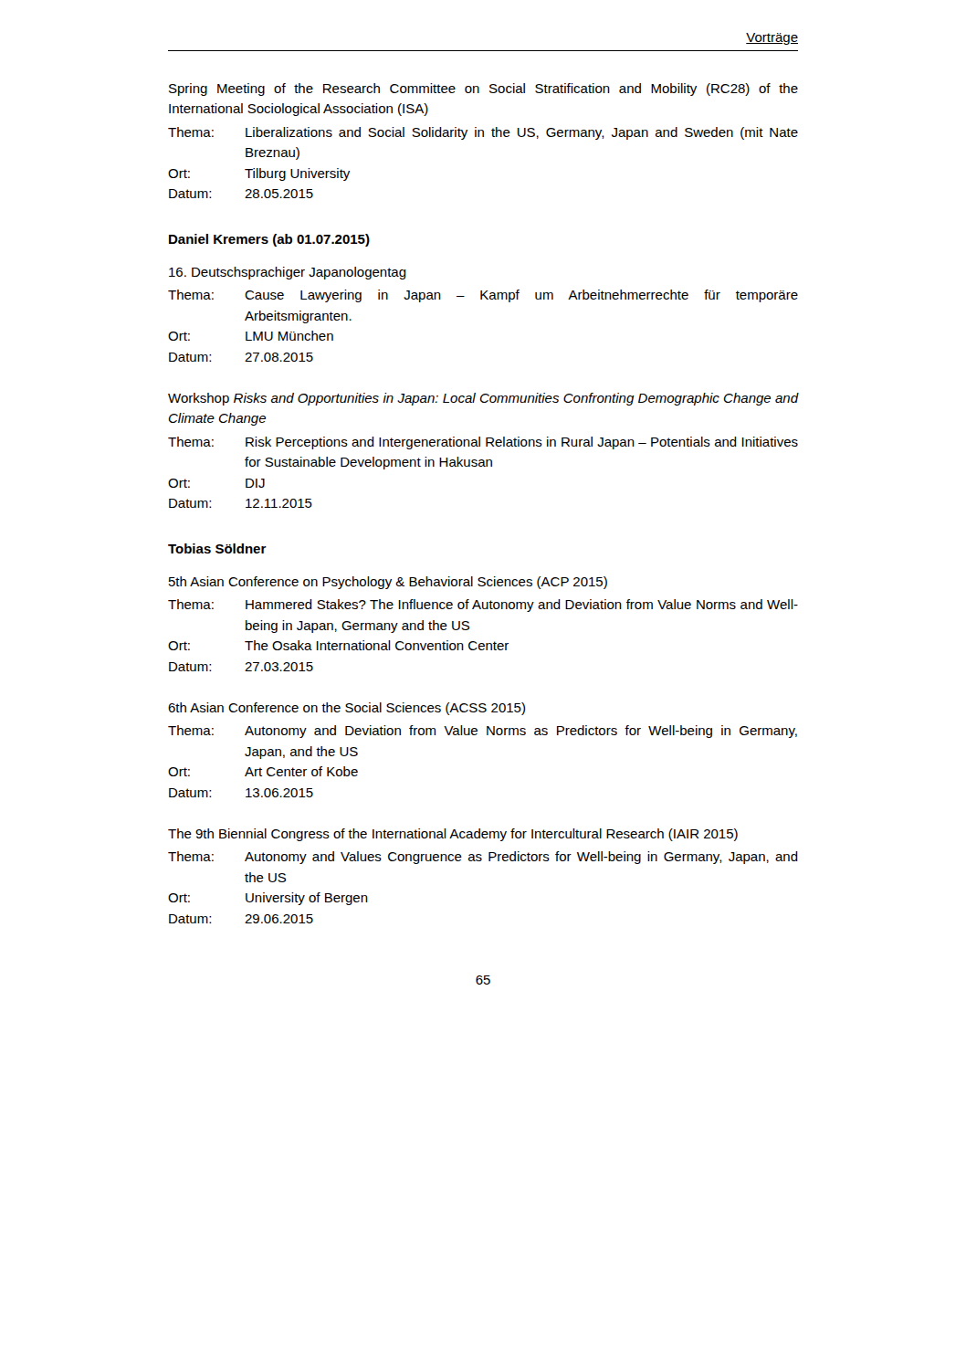Vorträge
Spring Meeting of the Research Committee on Social Stratification and Mobility (RC28) of the International Sociological Association (ISA)
Thema:
Liberalizations and Social Solidarity in the US, Germany, Japan and Sweden (mit Nate Breznau)
Ort:
Tilburg University
Datum:
28.05.2015
Daniel Kremers (ab 01.07.2015)
16. Deutschsprachiger Japanologentag
Thema:
Cause Lawyering in Japan – Kampf um Arbeitnehmerrechte für temporäre Arbeitsmigranten.
Ort:
LMU München
Datum:
27.08.2015
Workshop Risks and Opportunities in Japan: Local Communities Confronting Demographic Change and Climate Change
Thema:
Risk Perceptions and Intergenerational Relations in Rural Japan – Potentials and Initiatives for Sustainable Development in Hakusan
Ort:
DIJ
Datum:
12.11.2015
Tobias Söldner
5th Asian Conference on Psychology & Behavioral Sciences (ACP 2015)
Thema:
Hammered Stakes? The Influence of Autonomy and Deviation from Value Norms and Well-being in Japan, Germany and the US
Ort:
The Osaka International Convention Center
Datum:
27.03.2015
6th Asian Conference on the Social Sciences (ACSS 2015)
Thema:
Autonomy and Deviation from Value Norms as Predictors for Well-being in Germany, Japan, and the US
Ort:
Art Center of Kobe
Datum:
13.06.2015
The 9th Biennial Congress of the International Academy for Intercultural Research (IAIR 2015)
Thema:
Autonomy and Values Congruence as Predictors for Well-being in Germany, Japan, and the US
Ort:
University of Bergen
Datum:
29.06.2015
65